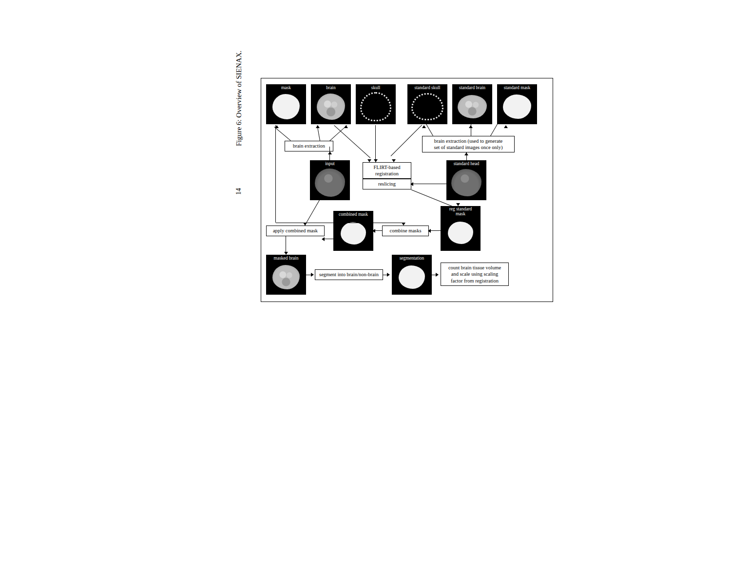Figure 6: Overview of SIENAX.
14
mask
brain
skull
standard skull
standard brain
standard mask
brain extraction
brain extraction (used to generate
set of standard images once only)
input
FLIRT-based
registration
reslicing
standard head
combined mask
combine masks
reg standard
mask
apply combined mask
masked brain
segment into brain/non-brain
segmentation
count brain tissue volume
and scale using scaling
factor from registration